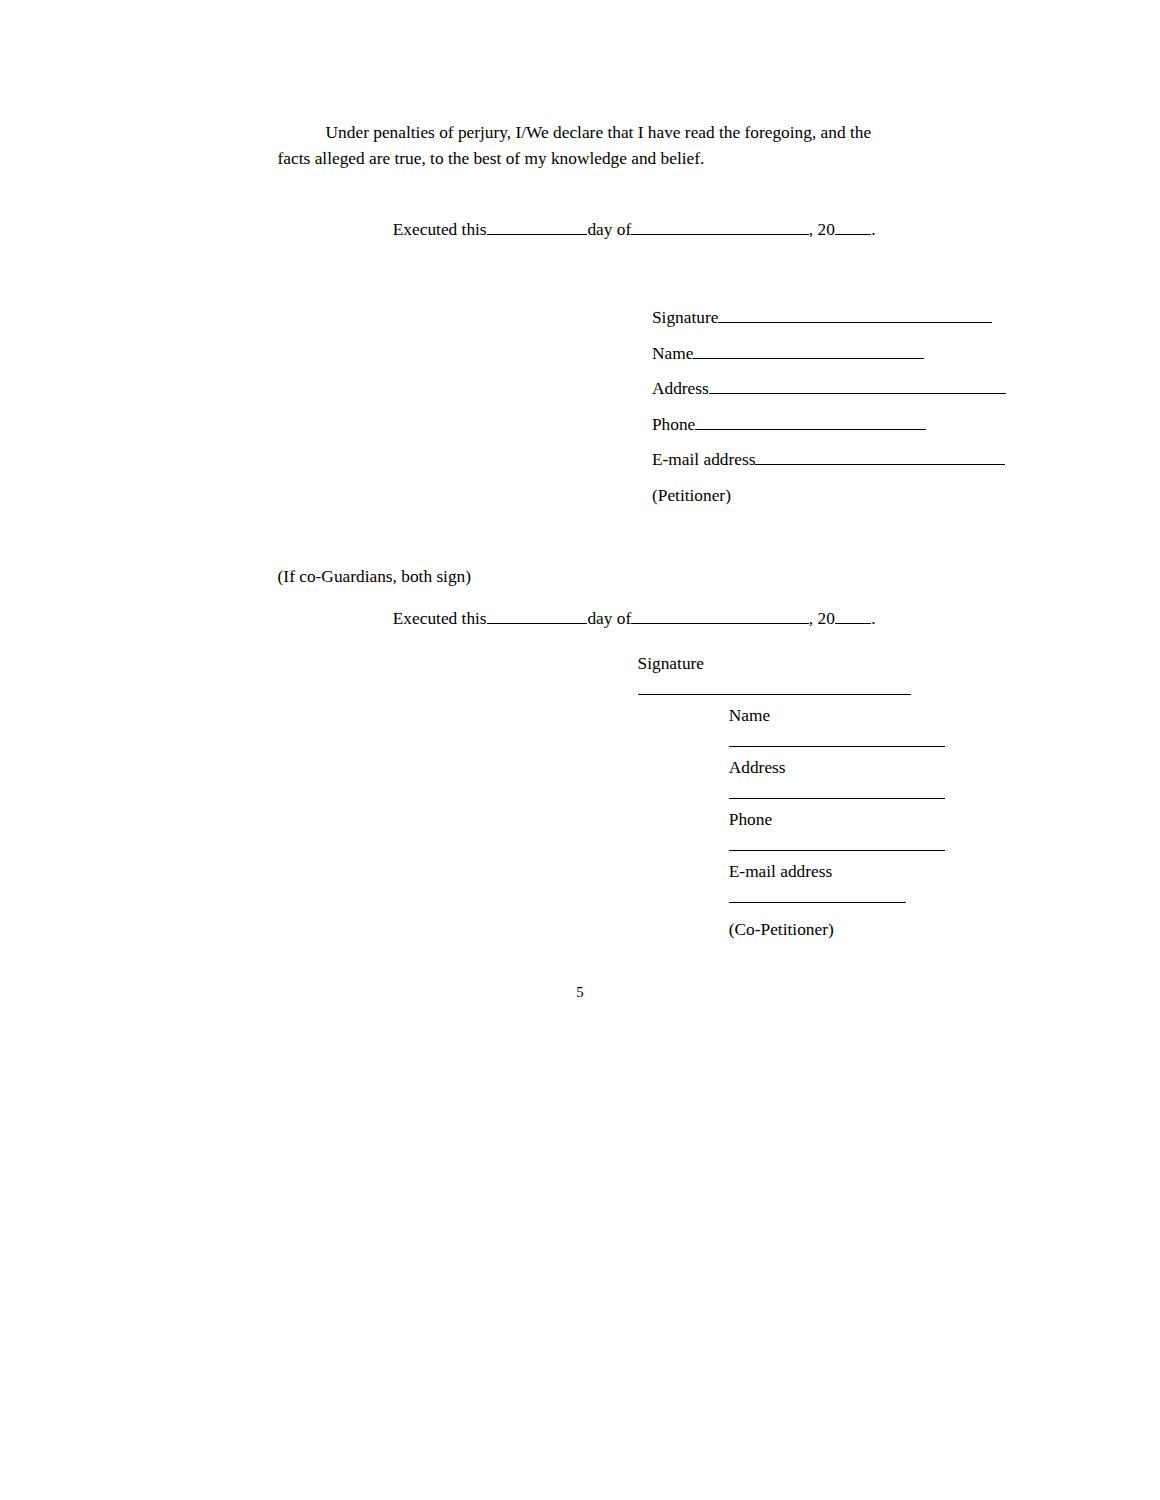Under penalties of perjury, I/We declare that I have read the foregoing, and the facts alleged are true, to the best of my knowledge and belief.
Executed this day of , 20 .
Signature
Name
Address
Phone
E-mail address
(Petitioner)
(If co-Guardians, both sign)
Executed this day of , 20 .
Signature
Name
Address
Phone
E-mail address
(Co-Petitioner)
5